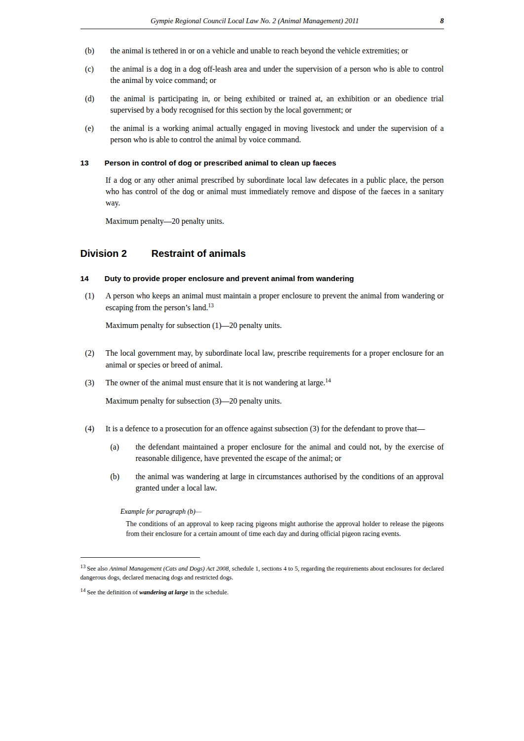Gympie Regional Council Local Law No. 2 (Animal Management) 2011 8
(b) the animal is tethered in or on a vehicle and unable to reach beyond the vehicle extremities; or
(c) the animal is a dog in a dog off-leash area and under the supervision of a person who is able to control the animal by voice command; or
(d) the animal is participating in, or being exhibited or trained at, an exhibition or an obedience trial supervised by a body recognised for this section by the local government; or
(e) the animal is a working animal actually engaged in moving livestock and under the supervision of a person who is able to control the animal by voice command.
13 Person in control of dog or prescribed animal to clean up faeces
If a dog or any other animal prescribed by subordinate local law defecates in a public place, the person who has control of the dog or animal must immediately remove and dispose of the faeces in a sanitary way.
Maximum penalty—20 penalty units.
Division 2 Restraint of animals
14 Duty to provide proper enclosure and prevent animal from wandering
(1) A person who keeps an animal must maintain a proper enclosure to prevent the animal from wandering or escaping from the person’s land.13
Maximum penalty for subsection (1)—20 penalty units.
(2) The local government may, by subordinate local law, prescribe requirements for a proper enclosure for an animal or species or breed of animal.
(3) The owner of the animal must ensure that it is not wandering at large.14
Maximum penalty for subsection (3)—20 penalty units.
(4) It is a defence to a prosecution for an offence against subsection (3) for the defendant to prove that—
(a) the defendant maintained a proper enclosure for the animal and could not, by the exercise of reasonable diligence, have prevented the escape of the animal; or
(b) the animal was wandering at large in circumstances authorised by the conditions of an approval granted under a local law.
Example for paragraph (b)—
The conditions of an approval to keep racing pigeons might authorise the approval holder to release the pigeons from their enclosure for a certain amount of time each day and during official pigeon racing events.
13 See also Animal Management (Cats and Dogs) Act 2008, schedule 1, sections 4 to 5, regarding the requirements about enclosures for declared dangerous dogs, declared menacing dogs and restricted dogs.
14 See the definition of wandering at large in the schedule.